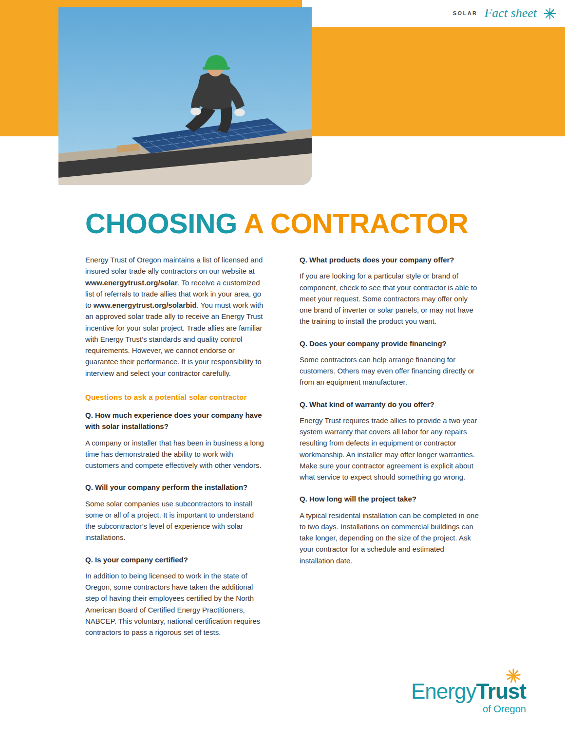Solar Fact sheet
CHOOSING A CONTRACTOR
Energy Trust of Oregon maintains a list of licensed and insured solar trade ally contractors on our website at www.energytrust.org/solar. To receive a customized list of referrals to trade allies that work in your area, go to www.energytrust.org/solarbid. You must work with an approved solar trade ally to receive an Energy Trust incentive for your solar project. Trade allies are familiar with Energy Trust’s standards and quality control requirements. However, we cannot endorse or guarantee their performance. It is your responsibility to interview and select your contractor carefully.
Questions to ask a potential solar contractor
Q. How much experience does your company have with solar installations?
A company or installer that has been in business a long time has demonstrated the ability to work with customers and compete effectively with other vendors.
Q. Will your company perform the installation?
Some solar companies use subcontractors to install some or all of a project. It is important to understand the subcontractor’s level of experience with solar installations.
Q. Is your company certified?
In addition to being licensed to work in the state of Oregon, some contractors have taken the additional step of having their employees certified by the North American Board of Certified Energy Practitioners, NABCEP. This voluntary, national certification requires contractors to pass a rigorous set of tests.
Q. What products does your company offer?
If you are looking for a particular style or brand of component, check to see that your contractor is able to meet your request. Some contractors may offer only one brand of inverter or solar panels, or may not have the training to install the product you want.
Q. Does your company provide financing?
Some contractors can help arrange financing for customers. Others may even offer financing directly or from an equipment manufacturer.
Q. What kind of warranty do you offer?
Energy Trust requires trade allies to provide a two-year system warranty that covers all labor for any repairs resulting from defects in equipment or contractor workmanship. An installer may offer longer warranties. Make sure your contractor agreement is explicit about what service to expect should something go wrong.
Q. How long will the project take?
A typical residental installation can be completed in one to two days. Installations on commercial buildings can take longer, depending on the size of the project. Ask your contractor for a schedule and estimated installation date.
EnergyTrust
of Oregon